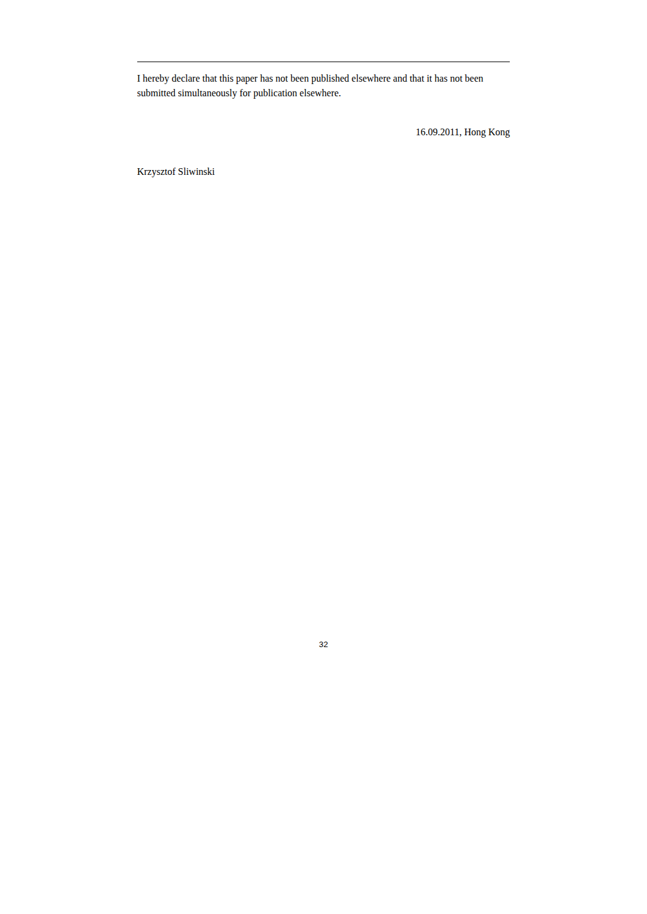I hereby declare that this paper has not been published elsewhere and that it has not been submitted simultaneously for publication elsewhere.
16.09.2011, Hong Kong
Krzysztof Sliwinski
32